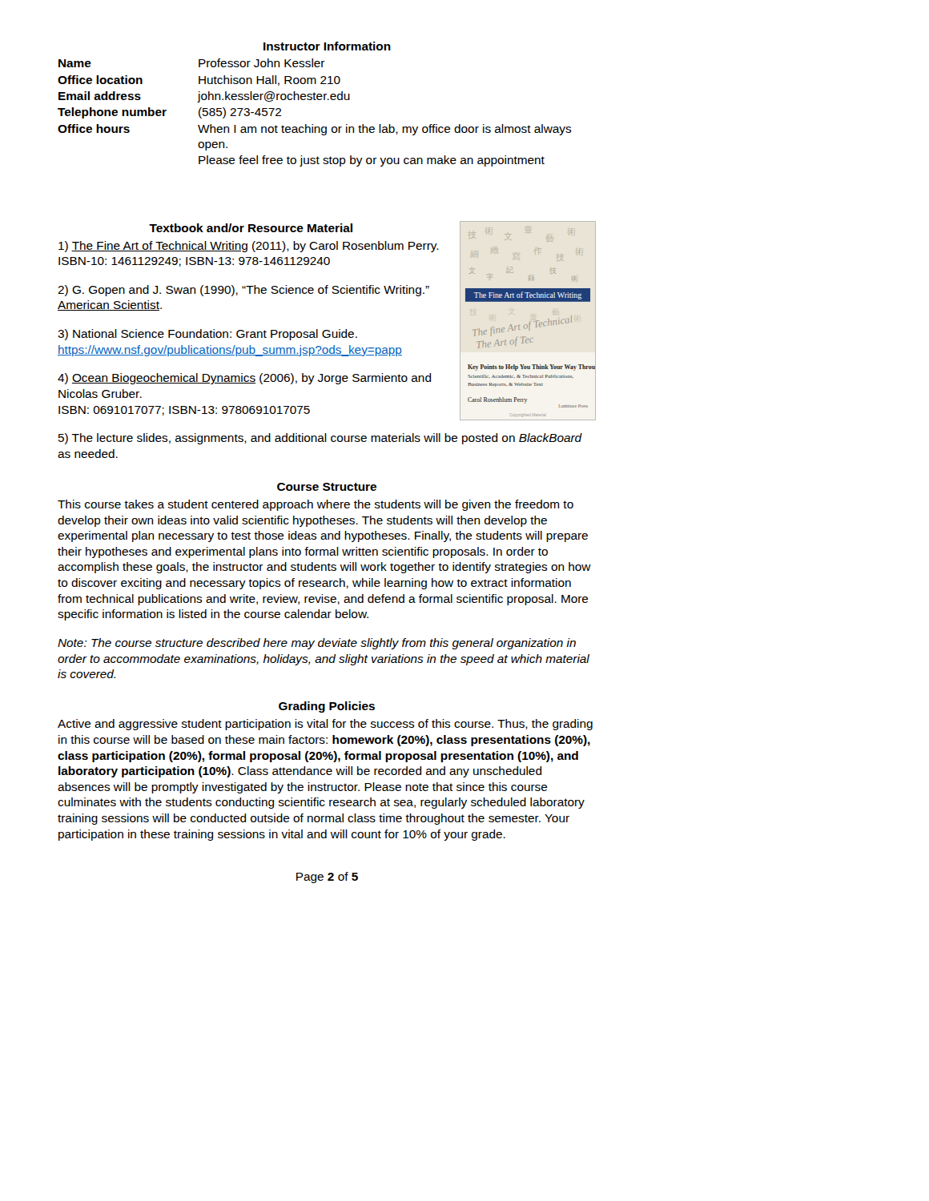Instructor Information
| Name | Professor John Kessler |
| Office location | Hutchison Hall, Room 210 |
| Email address | john.kessler@rochester.edu |
| Telephone number | (585) 273-4572 |
| Office hours | When I am not teaching or in the lab, my office door is almost always open. Please feel free to just stop by or you can make an appointment |
Textbook and/or Resource Material
1) The Fine Art of Technical Writing (2011), by Carol Rosenblum Perry.
ISBN-10: 1461129249; ISBN-13: 978-1461129240
2) G. Gopen and J. Swan (1990), “The Science of Scientific Writing.” American Scientist.
3) National Science Foundation: Grant Proposal Guide.
https://www.nsf.gov/publications/pub_summ.jsp?ods_key=papp
4) Ocean Biogeochemical Dynamics (2006), by Jorge Sarmiento and Nicolas Gruber.
ISBN: 0691017077; ISBN-13: 9780691017075
5) The lecture slides, assignments, and additional course materials will be posted on BlackBoard as needed.
Course Structure
This course takes a student centered approach where the students will be given the freedom to develop their own ideas into valid scientific hypotheses. The students will then develop the experimental plan necessary to test those ideas and hypotheses. Finally, the students will prepare their hypotheses and experimental plans into formal written scientific proposals. In order to accomplish these goals, the instructor and students will work together to identify strategies on how to discover exciting and necessary topics of research, while learning how to extract information from technical publications and write, review, revise, and defend a formal scientific proposal. More specific information is listed in the course calendar below.
Note: The course structure described here may deviate slightly from this general organization in order to accommodate examinations, holidays, and slight variations in the speed at which material is covered.
Grading Policies
Active and aggressive student participation is vital for the success of this course. Thus, the grading in this course will be based on these main factors: homework (20%), class presentations (20%), class participation (20%), formal proposal (20%), formal proposal presentation (10%), and laboratory participation (10%). Class attendance will be recorded and any unscheduled absences will be promptly investigated by the instructor. Please note that since this course culminates with the students conducting scientific research at sea, regularly scheduled laboratory training sessions will be conducted outside of normal class time throughout the semester. Your participation in these training sessions in vital and will count for 10% of your grade.
Page 2 of 5